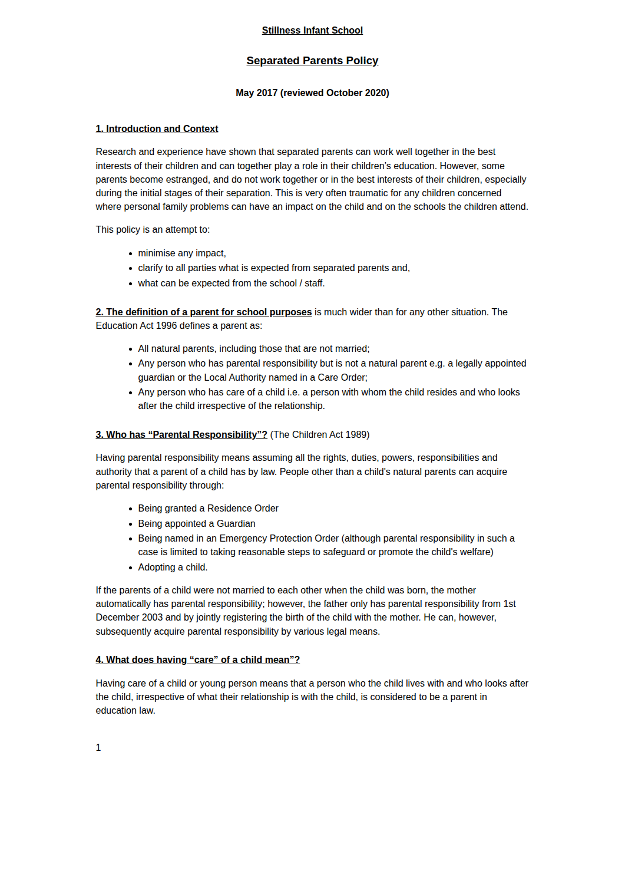Stillness Infant School
Separated Parents Policy
May 2017 (reviewed October 2020)
1. Introduction and Context
Research and experience have shown that separated parents can work well together in the best interests of their children and can together play a role in their children’s education. However, some parents become estranged, and do not work together or in the best interests of their children, especially during the initial stages of their separation. This is very often traumatic for any children concerned where personal family problems can have an impact on the child and on the schools the children attend.
This policy is an attempt to:
minimise any impact,
clarify to all parties what is expected from separated parents and,
what can be expected from the school / staff.
2. The definition of a parent for school purposes is much wider than for any other situation. The Education Act 1996 defines a parent as:
All natural parents, including those that are not married;
Any person who has parental responsibility but is not a natural parent e.g. a legally appointed guardian or the Local Authority named in a Care Order;
Any person who has care of a child i.e. a person with whom the child resides and who looks after the child irrespective of the relationship.
3. Who has “Parental Responsibility”? (The Children Act 1989)
Having parental responsibility means assuming all the rights, duties, powers, responsibilities and authority that a parent of a child has by law. People other than a child's natural parents can acquire parental responsibility through:
Being granted a Residence Order
Being appointed a Guardian
Being named in an Emergency Protection Order (although parental responsibility in such a case is limited to taking reasonable steps to safeguard or promote the child's welfare)
Adopting a child.
If the parents of a child were not married to each other when the child was born, the mother automatically has parental responsibility; however, the father only has parental responsibility from 1st December 2003 and by jointly registering the birth of the child with the mother. He can, however, subsequently acquire parental responsibility by various legal means.
4. What does having “care” of a child mean”?
Having care of a child or young person means that a person who the child lives with and who looks after the child, irrespective of what their relationship is with the child, is considered to be a parent in education law.
1